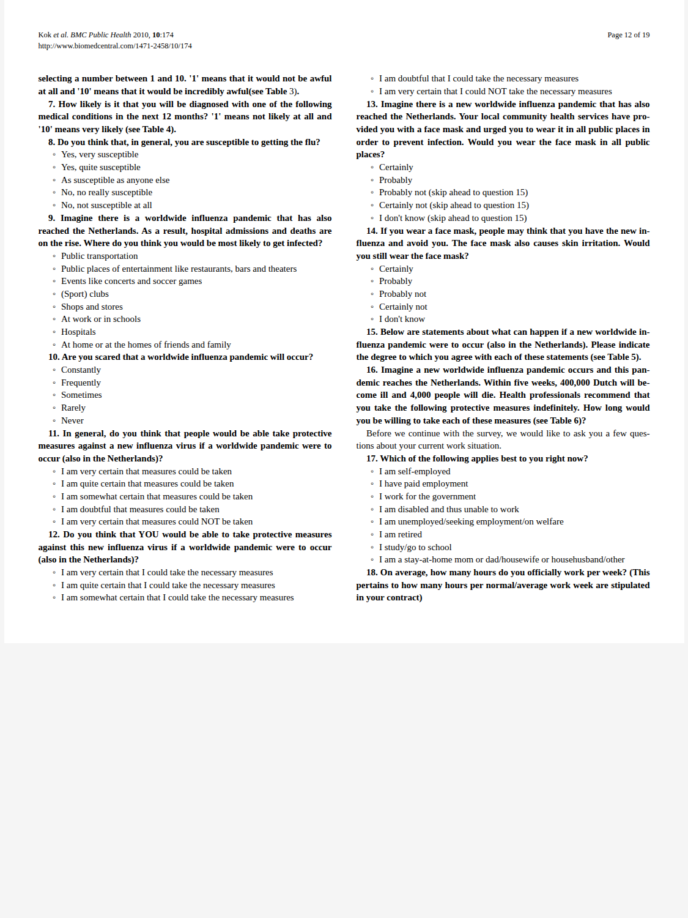Kok et al. BMC Public Health 2010, 10:174
http://www.biomedcentral.com/1471-2458/10/174
Page 12 of 19
selecting a number between 1 and 10. '1' means that it would not be awful at all and '10' means that it would be incredibly awful(see Table 3).
7. How likely is it that you will be diagnosed with one of the following medical conditions in the next 12 months? '1' means not likely at all and '10' means very likely (see Table 4).
8. Do you think that, in general, you are susceptible to getting the flu?
Yes, very susceptible
Yes, quite susceptible
As susceptible as anyone else
No, no really susceptible
No, not susceptible at all
9. Imagine there is a worldwide influenza pandemic that has also reached the Netherlands. As a result, hospital admissions and deaths are on the rise. Where do you think you would be most likely to get infected?
Public transportation
Public places of entertainment like restaurants, bars and theaters
Events like concerts and soccer games
(Sport) clubs
Shops and stores
At work or in schools
Hospitals
At home or at the homes of friends and family
10. Are you scared that a worldwide influenza pandemic will occur?
Constantly
Frequently
Sometimes
Rarely
Never
11. In general, do you think that people would be able take protective measures against a new influenza virus if a worldwide pandemic were to occur (also in the Netherlands)?
I am very certain that measures could be taken
I am quite certain that measures could be taken
I am somewhat certain that measures could be taken
I am doubtful that measures could be taken
I am very certain that measures could NOT be taken
12. Do you think that YOU would be able to take protective measures against this new influenza virus if a worldwide pandemic were to occur (also in the Netherlands)?
I am very certain that I could take the necessary measures
I am quite certain that I could take the necessary measures
I am somewhat certain that I could take the necessary measures
I am doubtful that I could take the necessary measures
I am very certain that I could NOT take the necessary measures
13. Imagine there is a new worldwide influenza pandemic that has also reached the Netherlands. Your local community health services have provided you with a face mask and urged you to wear it in all public places in order to prevent infection. Would you wear the face mask in all public places?
Certainly
Probably
Probably not (skip ahead to question 15)
Certainly not (skip ahead to question 15)
I don't know (skip ahead to question 15)
14. If you wear a face mask, people may think that you have the new influenza and avoid you. The face mask also causes skin irritation. Would you still wear the face mask?
Certainly
Probably
Probably not
Certainly not
I don't know
15. Below are statements about what can happen if a new worldwide influenza pandemic were to occur (also in the Netherlands). Please indicate the degree to which you agree with each of these statements (see Table 5).
16. Imagine a new worldwide influenza pandemic occurs and this pandemic reaches the Netherlands. Within five weeks, 400,000 Dutch will become ill and 4,000 people will die. Health professionals recommend that you take the following protective measures indefinitely. How long would you be willing to take each of these measures (see Table 6)?
Before we continue with the survey, we would like to ask you a few questions about your current work situation.
17. Which of the following applies best to you right now?
I am self-employed
I have paid employment
I work for the government
I am disabled and thus unable to work
I am unemployed/seeking employment/on welfare
I am retired
I study/go to school
I am a stay-at-home mom or dad/housewife or househusband/other
18. On average, how many hours do you officially work per week? (This pertains to how many hours per normal/average work week are stipulated in your contract)